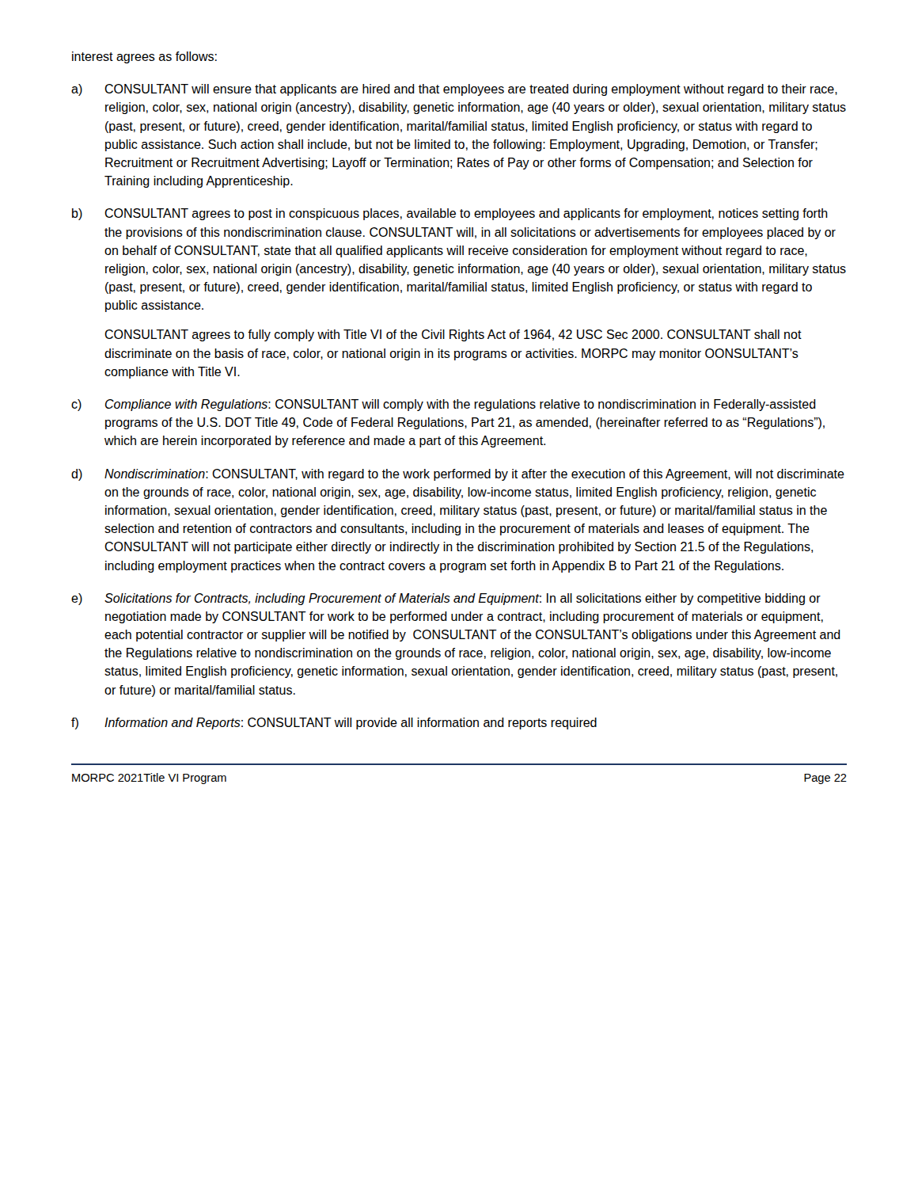interest agrees as follows:
a)
CONSULTANT will ensure that applicants are hired and that employees are treated during employment without regard to their race, religion, color, sex, national origin (ancestry), disability, genetic information, age (40 years or older), sexual orientation, military status (past, present, or future), creed, gender identification, marital/familial status, limited English proficiency, or status with regard to public assistance. Such action shall include, but not be limited to, the following: Employment, Upgrading, Demotion, or Transfer; Recruitment or Recruitment Advertising; Layoff or Termination; Rates of Pay or other forms of Compensation; and Selection for Training including Apprenticeship.
b)
CONSULTANT agrees to post in conspicuous places, available to employees and applicants for employment, notices setting forth the provisions of this nondiscrimination clause. CONSULTANT will, in all solicitations or advertisements for employees placed by or on behalf of CONSULTANT, state that all qualified applicants will receive consideration for employment without regard to race, religion, color, sex, national origin (ancestry), disability, genetic information, age (40 years or older), sexual orientation, military status (past, present, or future), creed, gender identification, marital/familial status, limited English proficiency, or status with regard to public assistance.
CONSULTANT agrees to fully comply with Title VI of the Civil Rights Act of 1964, 42 USC Sec 2000. CONSULTANT shall not discriminate on the basis of race, color, or national origin in its programs or activities. MORPC may monitor OONSULTANT’s compliance with Title VI.
c)
Compliance with Regulations: CONSULTANT will comply with the regulations relative to nondiscrimination in Federally-assisted programs of the U.S. DOT Title 49, Code of Federal Regulations, Part 21, as amended, (hereinafter referred to as “Regulations”), which are herein incorporated by reference and made a part of this Agreement.
d)
Nondiscrimination: CONSULTANT, with regard to the work performed by it after the execution of this Agreement, will not discriminate on the grounds of race, color, national origin, sex, age, disability, low-income status, limited English proficiency, religion, genetic information, sexual orientation, gender identification, creed, military status (past, present, or future) or marital/familial status in the selection and retention of contractors and consultants, including in the procurement of materials and leases of equipment. The CONSULTANT will not participate either directly or indirectly in the discrimination prohibited by Section 21.5 of the Regulations, including employment practices when the contract covers a program set forth in Appendix B to Part 21 of the Regulations.
e)
Solicitations for Contracts, including Procurement of Materials and Equipment: In all solicitations either by competitive bidding or negotiation made by CONSULTANT for work to be performed under a contract, including procurement of materials or equipment, each potential contractor or supplier will be notified by CONSULTANT of the CONSULTANT’s obligations under this Agreement and the Regulations relative to nondiscrimination on the grounds of race, religion, color, national origin, sex, age, disability, low-income status, limited English proficiency, genetic information, sexual orientation, gender identification, creed, military status (past, present, or future) or marital/familial status.
f)
Information and Reports: CONSULTANT will provide all information and reports required
MORPC 2021Title VI Program Page 22